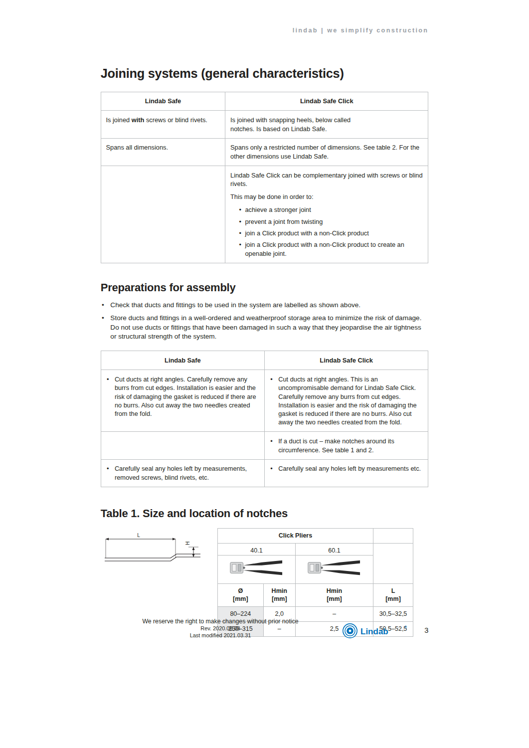lindab|we simplify construction
Joining systems (general characteristics)
| Lindab Safe | Lindab Safe Click |
| --- | --- |
| Is joined with screws or blind rivets. | Is joined with snapping heels, below called notches. Is based on Lindab Safe. |
| Spans all dimensions. | Spans only a restricted number of dimensions. See table 2. For the other dimensions use Lindab Safe. |
| | Lindab Safe Click can be complementary joined with screws or blind rivets. This may be done in order to: achieve a stronger joint prevent a joint from twisting join a Click product with a non-Click product join a Click product with a non-Click product to create an openable joint. |
Preparations for assembly
Check that ducts and fittings to be used in the system are labelled as shown above.
Store ducts and fittings in a well-ordered and weatherproof storage area to minimize the risk of damage. Do not use ducts or fittings that have been damaged in such a way that they jeopardise the air tightness or structural strength of the system.
| Lindab Safe | Lindab Safe Click |
| --- | --- |
| Cut ducts at right angles. Carefully remove any burrs from cut edges. Installation is easier and the risk of damaging the gasket is reduced if there are no burrs. Also cut away the two needles created from the fold. | Cut ducts at right angles. This is an uncompromisable demand for Lindab Safe Click. Carefully remove any burrs from cut edges. Installation is easier and the risk of damaging the gasket is reduced if there are no burrs. Also cut away the two needles created from the fold. |
| | If a duct is cut – make notches around its circumference. See table 1 and 2. |
| Carefully seal any holes left by measurements, removed screws, blind rivets, etc. | Carefully seal any holes left by measurements etc. |
Table 1. Size and location of notches
L H
| Click Pliers | |
| --- | --- |
| 40.1 | 60.1 | |
| Ø [mm] | Hmin [mm] | Hmin [mm] | L [mm] |
| 80–224 | 2,0 | – | 30,5–32,5 |
| 250–315 | – | 2,5 | 50,5–52,5 |
We reserve the right to make changes without prior notice
Rev. 2020.06.08
Last modified 2021.03.31
Lindab ®
3